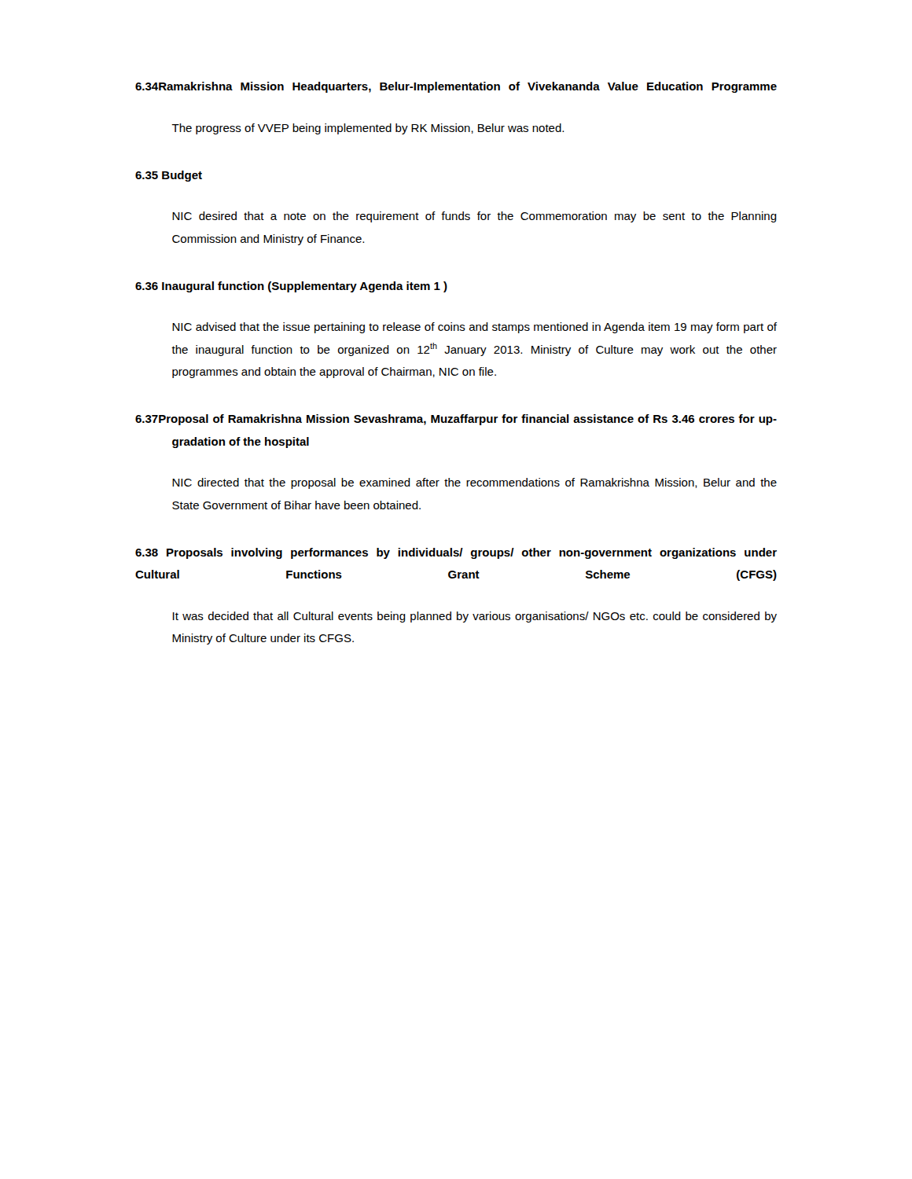6.34Ramakrishna Mission Headquarters, Belur-Implementation of Vivekananda Value Education Programme
The progress of VVEP being implemented by RK Mission, Belur was noted.
6.35 Budget
NIC desired that a note on the requirement of funds for the Commemoration may be sent to the Planning Commission and Ministry of Finance.
6.36 Inaugural function (Supplementary Agenda item 1 )
NIC advised that the issue pertaining to release of coins and stamps mentioned in Agenda item 19 may form part of the inaugural function to be organized on 12th January 2013. Ministry of Culture may work out the other programmes and obtain the approval of Chairman, NIC on file.
6.37Proposal of Ramakrishna Mission Sevashrama, Muzaffarpur for financial assistance of Rs 3.46 crores for up-gradation of the hospital
NIC directed that the proposal be examined after the recommendations of Ramakrishna Mission, Belur and the State Government of Bihar have been obtained.
6.38 Proposals involving performances by individuals/ groups/ other non-government organizations under Cultural Functions Grant Scheme (CFGS)
It was decided that all Cultural events being planned by various organisations/ NGOs etc. could be considered by Ministry of Culture under its CFGS.